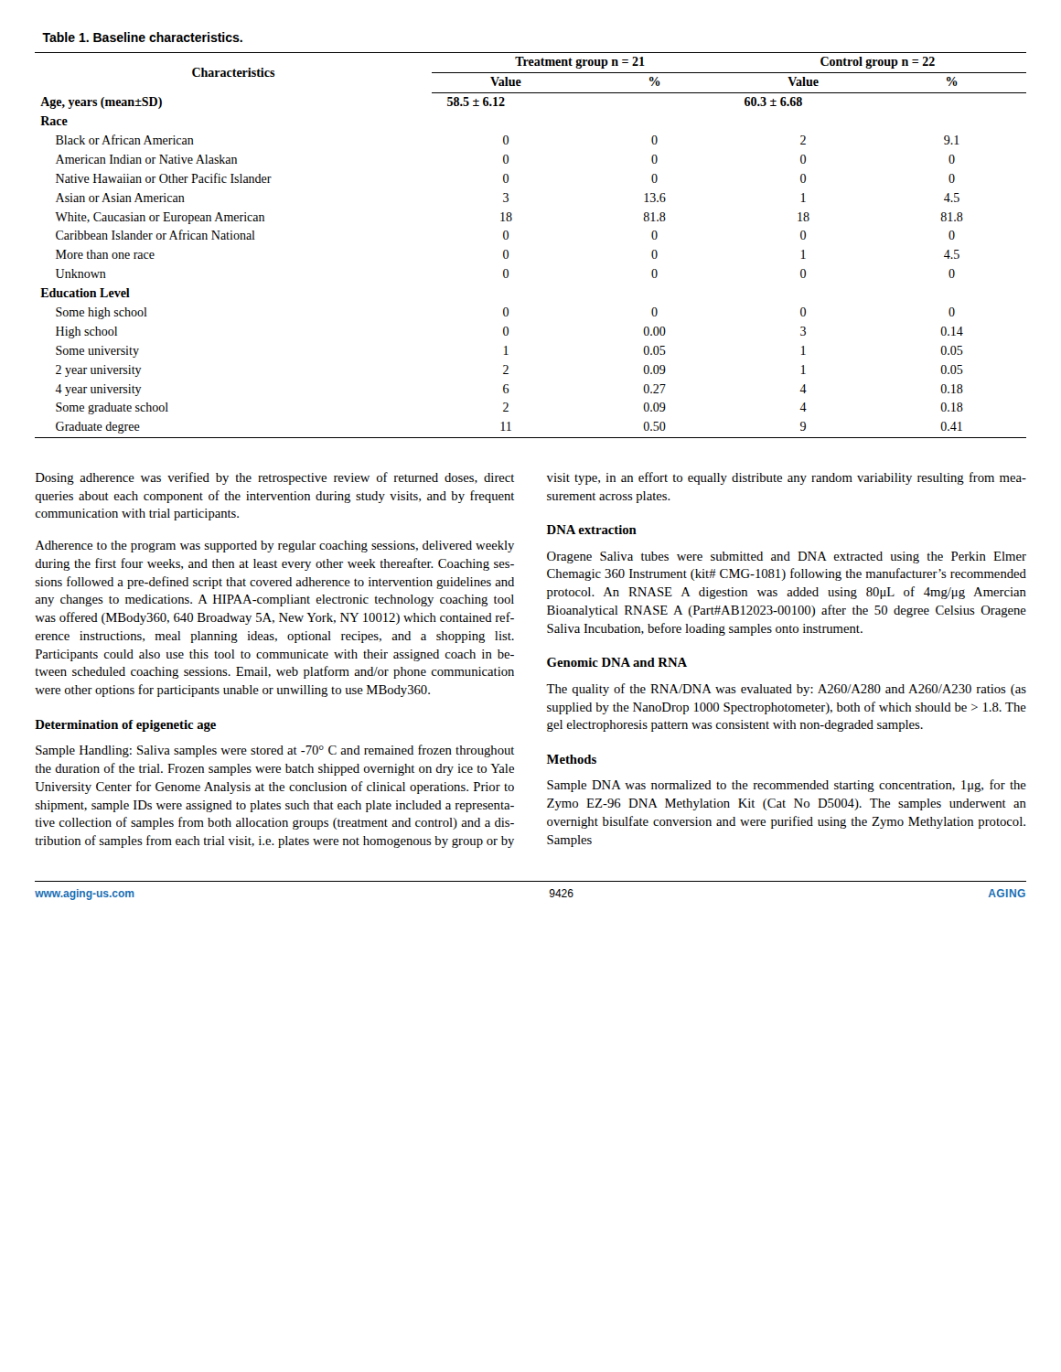Table 1. Baseline characteristics.
| Characteristics | Treatment group n = 21 | Control group n = 22 |
| --- | --- | --- |
| Value | % | Value | % |
| Age, years (mean±SD) | 58.5 ± 6.12 | 60.3 ± 6.68 |
| Race | | | | |
| Black or African American | 0 | 0 | 2 | 9.1 |
| American Indian or Native Alaskan | 0 | 0 | 0 | 0 |
| Native Hawaiian or Other Pacific Islander | 0 | 0 | 0 | 0 |
| Asian or Asian American | 3 | 13.6 | 1 | 4.5 |
| White, Caucasian or European American | 18 | 81.8 | 18 | 81.8 |
| Caribbean Islander or African National | 0 | 0 | 0 | 0 |
| More than one race | 0 | 0 | 1 | 4.5 |
| Unknown | 0 | 0 | 0 | 0 |
| Education Level | | | | |
| Some high school | 0 | 0 | 0 | 0 |
| High school | 0 | 0.00 | 3 | 0.14 |
| Some university | 1 | 0.05 | 1 | 0.05 |
| 2 year university | 2 | 0.09 | 1 | 0.05 |
| 4 year university | 6 | 0.27 | 4 | 0.18 |
| Some graduate school | 2 | 0.09 | 4 | 0.18 |
| Graduate degree | 11 | 0.50 | 9 | 0.41 |
Dosing adherence was verified by the retrospective review of returned doses, direct queries about each component of the intervention during study visits, and by frequent communication with trial participants.
Adherence to the program was supported by regular coaching sessions, delivered weekly during the first four weeks, and then at least every other week thereafter. Coaching sessions followed a pre-defined script that covered adherence to intervention guidelines and any changes to medications. A HIPAA-compliant electronic technology coaching tool was offered (MBody360, 640 Broadway 5A, New York, NY 10012) which contained reference instructions, meal planning ideas, optional recipes, and a shopping list. Participants could also use this tool to communicate with their assigned coach in between scheduled coaching sessions. Email, web platform and/or phone communication were other options for participants unable or unwilling to use MBody360.
Determination of epigenetic age
Sample Handling: Saliva samples were stored at -70° C and remained frozen throughout the duration of the trial. Frozen samples were batch shipped overnight on dry ice to Yale University Center for Genome Analysis at the conclusion of clinical operations. Prior to shipment, sample IDs were assigned to plates such that each plate included a representative collection of samples from both allocation groups (treatment and control) and a distribution of samples from each trial visit, i.e. plates were not homogenous by group or by visit type, in an effort to equally distribute any random variability resulting from measurement across plates.
DNA extraction
Oragene Saliva tubes were submitted and DNA extracted using the Perkin Elmer Chemagic 360 Instrument (kit# CMG-1081) following the manufacturer’s recommended protocol. An RNASE A digestion was added using 80μL of 4mg/μg Amercian Bioanalytical RNASE A (Part#AB12023-00100) after the 50 degree Celsius Oragene Saliva Incubation, before loading samples onto instrument.
Genomic DNA and RNA
The quality of the RNA/DNA was evaluated by: A260/A280 and A260/A230 ratios (as supplied by the NanoDrop 1000 Spectrophotometer), both of which should be > 1.8. The gel electrophoresis pattern was consistent with non-degraded samples.
Methods
Sample DNA was normalized to the recommended starting concentration, 1μg, for the Zymo EZ-96 DNA Methylation Kit (Cat No D5004). The samples underwent an overnight bisulfate conversion and were purified using the Zymo Methylation protocol. Samples
www.aging-us.com 9426 AGING